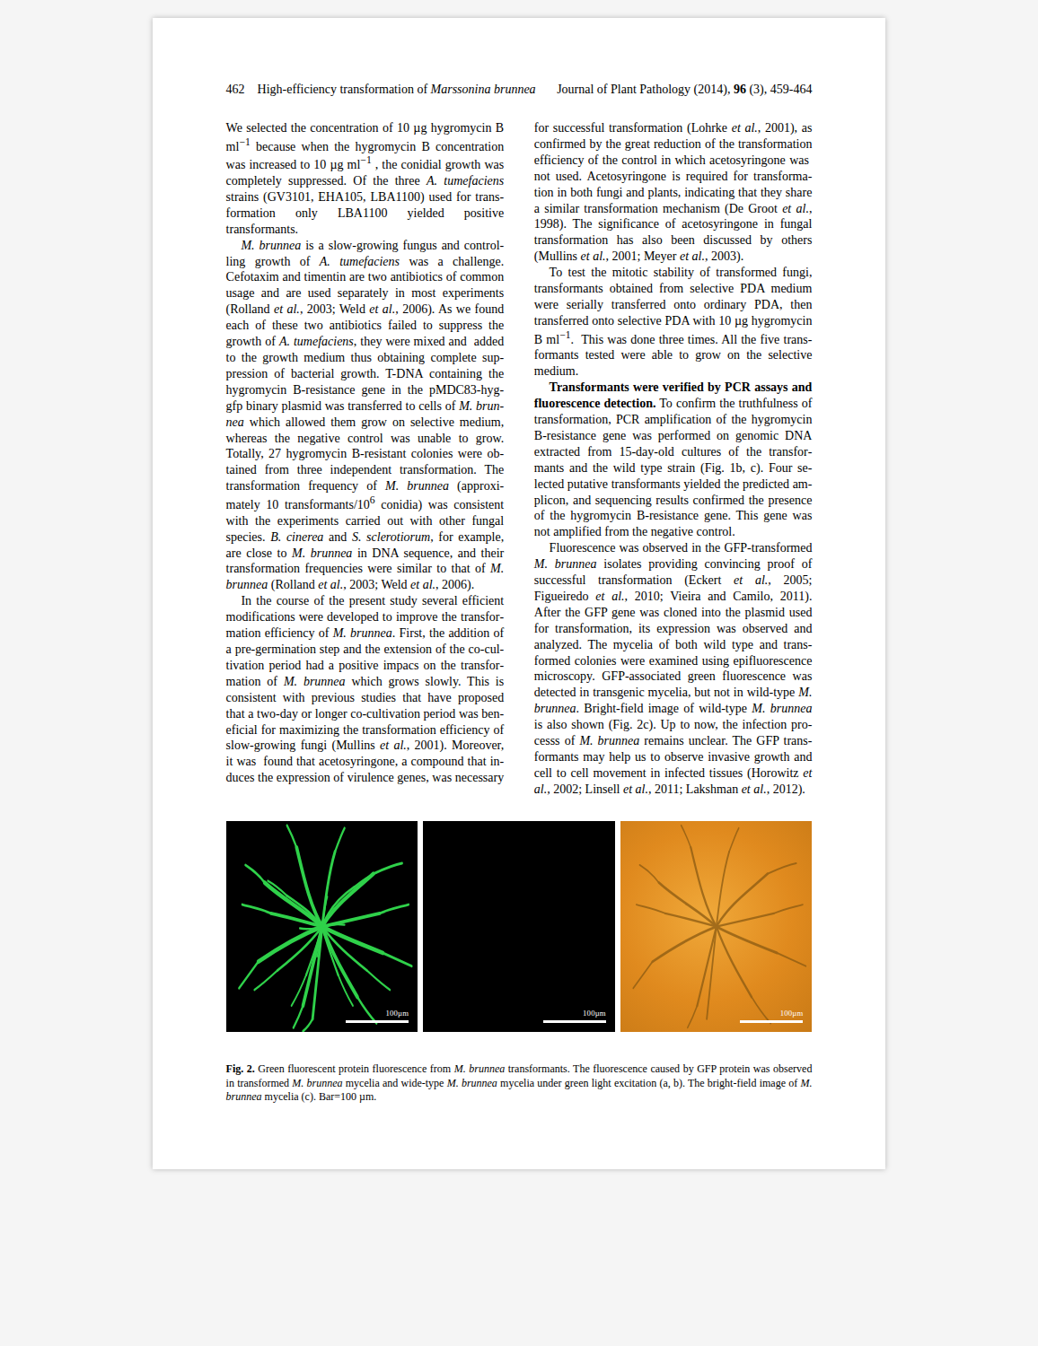462 High-efficiency transformation of Marssonina brunnea
Journal of Plant Pathology (2014), 96 (3), 459-464
We selected the concentration of 10 µg hygromycin B ml−1 because when the hygromycin B concentration was increased to 10 µg ml−1 , the conidial growth was completely suppressed. Of the three A. tumefaciens strains (GV3101, EHA105, LBA1100) used for transformation only LBA1100 yielded positive transformants.
M. brunnea is a slow-growing fungus and controlling growth of A. tumefaciens was a challenge. Cefotaxim and timentin are two antibiotics of common usage and are used separately in most experiments (Rolland et al., 2003; Weld et al., 2006). As we found each of these two antibiotics failed to suppress the growth of A. tumefaciens, they were mixed and added to the growth medium thus obtaining complete suppression of bacterial growth. T-DNA containing the hygromycin B-resistance gene in the pMDC83-hyg-gfp binary plasmid was transferred to cells of M. brunnea which allowed them grow on selective medium, whereas the negative control was unable to grow. Totally, 27 hygromycin B-resistant colonies were obtained from three independent transformation. The transformation frequency of M. brunnea (approximately 10 transformants/106 conidia) was consistent with the experiments carried out with other fungal species. B. cinerea and S. sclerotiorum, for example, are close to M. brunnea in DNA sequence, and their transformation frequencies were similar to that of M. brunnea (Rolland et al., 2003; Weld et al., 2006).
In the course of the present study several efficient modifications were developed to improve the transformation efficiency of M. brunnea. First, the addition of a pre-germination step and the extension of the co-cultivation period had a positive impacs on the transformation of M. brunnea which grows slowly. This is consistent with previous studies that have proposed that a two-day or longer co-cultivation period was beneficial for maximizing the transformation efficiency of slow-growing fungi (Mullins et al., 2001). Moreover, it was found that acetosyringone, a compound that induces the expression of virulence genes, was necessary for successful transformation (Lohrke et al., 2001), as confirmed by the great reduction of the transformation efficiency of the control in which acetosyringone was not used. Acetosyringone is required for transformation in both fungi and plants, indicating that they share a similar transformation mechanism (De Groot et al., 1998). The significance of acetosyringone in fungal transformation has also been discussed by others (Mullins et al., 2001; Meyer et al., 2003).
To test the mitotic stability of transformed fungi, transformants obtained from selective PDA medium were serially transferred onto ordinary PDA, then transferred onto selective PDA with 10 µg hygromycin B ml−1. This was done three times. All the five transformants tested were able to grow on the selective medium.
Transformants were verified by PCR assays and fluorescence detection. To confirm the truthfulness of transformation, PCR amplification of the hygromycin B-resistance gene was performed on genomic DNA extracted from 15-day-old cultures of the transformants and the wild type strain (Fig. 1b, c). Four selected putative transformants yielded the predicted amplicon, and sequencing results confirmed the presence of the hygromycin B-resistance gene. This gene was not amplified from the negative control.
Fluorescence was observed in the GFP-transformed M. brunnea isolates providing convincing proof of successful transformation (Eckert et al., 2005; Figueiredo et al., 2010; Vieira and Camilo, 2011). After the GFP gene was cloned into the plasmid used for transformation, its expression was observed and analyzed. The mycelia of both wild type and transformed colonies were examined using epifluorescence microscopy. GFP-associated green fluorescence was detected in transgenic mycelia, but not in wild-type M. brunnea. Bright-field image of wild-type M. brunnea is also shown (Fig. 2c). Up to now, the infection processs of M. brunnea remains unclear. The GFP transformants may help us to observe invasive growth and cell to cell movement in infected tissues (Horowitz et al., 2002; Linsell et al., 2011; Lakshman et al., 2012).
100µm
a
100µm
b
100µm
c
Fig. 2. Green fluorescent protein fluorescence from M. brunnea transformants. The fluorescence caused by GFP protein was observed in transformed M. brunnea mycelia and wide-type M. brunnea mycelia under green light excitation (a, b). The bright-field image of M. brunnea mycelia (c). Bar=100 µm.